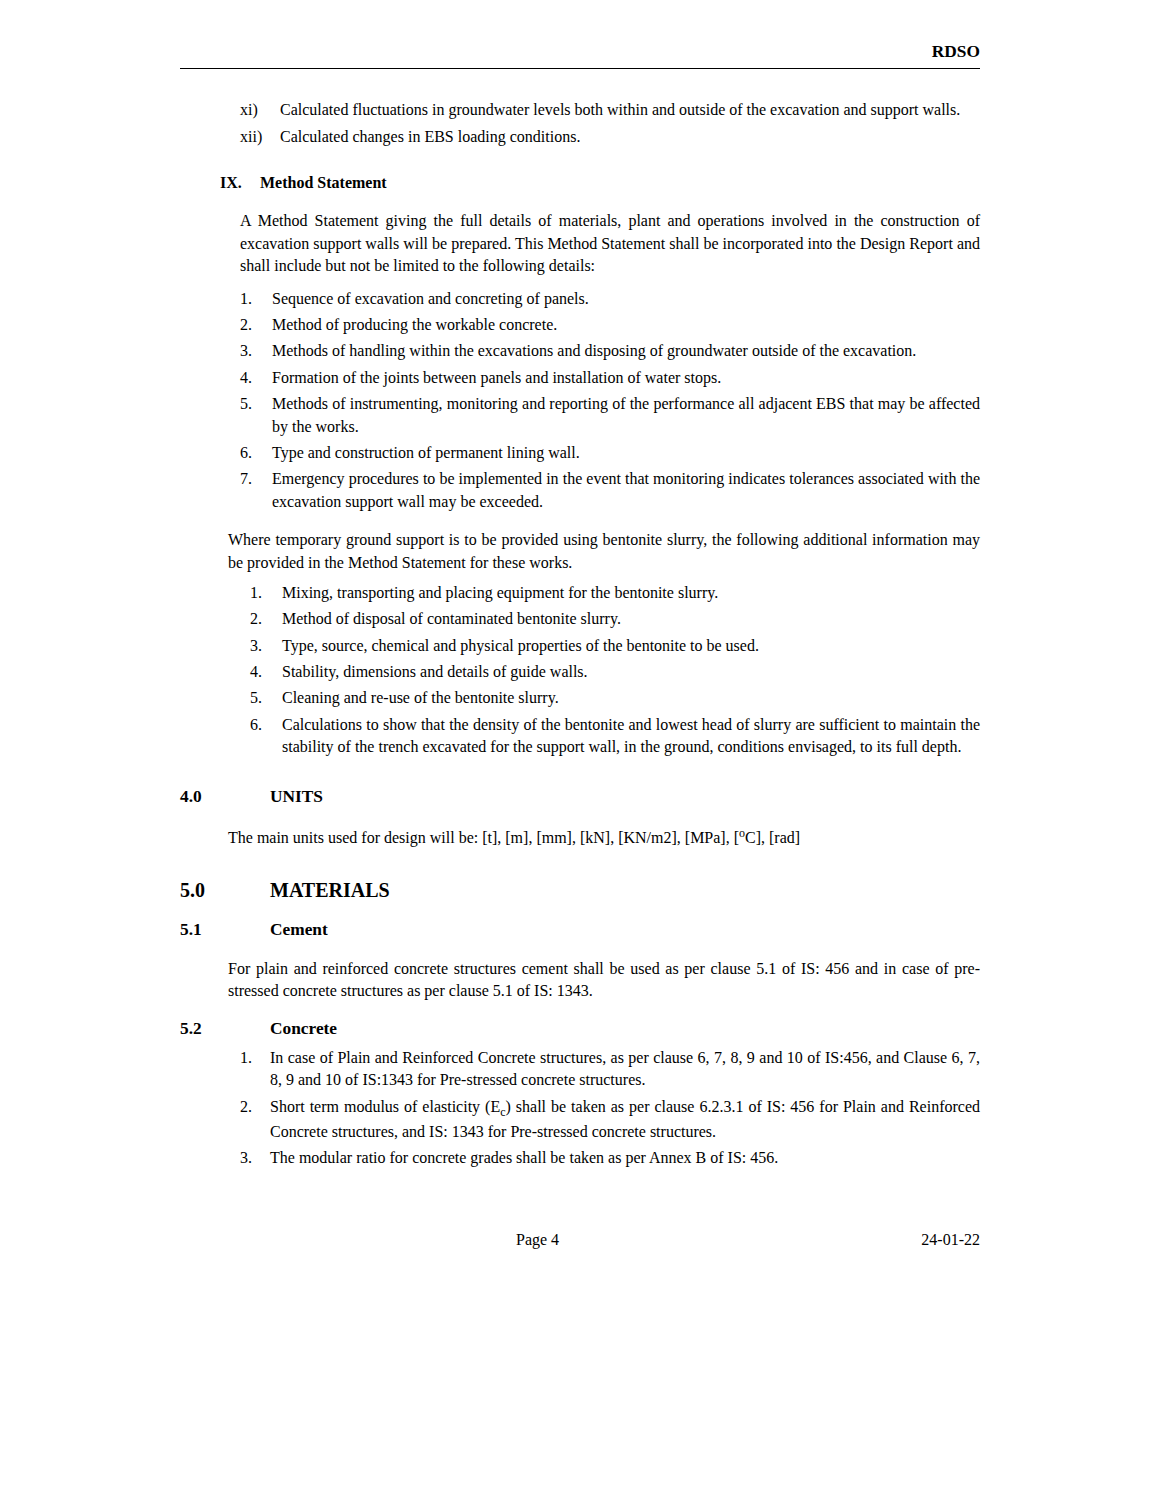RDSO
xi) Calculated fluctuations in groundwater levels both within and outside of the excavation and support walls.
xii) Calculated changes in EBS loading conditions.
IX. Method Statement
A Method Statement giving the full details of materials, plant and operations involved in the construction of excavation support walls will be prepared. This Method Statement shall be incorporated into the Design Report and shall include but not be limited to the following details:
1. Sequence of excavation and concreting of panels.
2. Method of producing the workable concrete.
3. Methods of handling within the excavations and disposing of groundwater outside of the excavation.
4. Formation of the joints between panels and installation of water stops.
5. Methods of instrumenting, monitoring and reporting of the performance all adjacent EBS that may be affected by the works.
6. Type and construction of permanent lining wall.
7. Emergency procedures to be implemented in the event that monitoring indicates tolerances associated with the excavation support wall may be exceeded.
Where temporary ground support is to be provided using bentonite slurry, the following additional information may be provided in the Method Statement for these works.
1. Mixing, transporting and placing equipment for the bentonite slurry.
2. Method of disposal of contaminated bentonite slurry.
3. Type, source, chemical and physical properties of the bentonite to be used.
4. Stability, dimensions and details of guide walls.
5. Cleaning and re-use of the bentonite slurry.
6. Calculations to show that the density of the bentonite and lowest head of slurry are sufficient to maintain the stability of the trench excavated for the support wall, in the ground, conditions envisaged, to its full depth.
4.0 UNITS
The main units used for design will be: [t], [m], [mm], [kN], [KN/m2], [MPa], [oC], [rad]
5.0 MATERIALS
5.1 Cement
For plain and reinforced concrete structures cement shall be used as per clause 5.1 of IS: 456 and in case of pre-stressed concrete structures as per clause 5.1 of IS: 1343.
5.2 Concrete
1. In case of Plain and Reinforced Concrete structures, as per clause 6, 7, 8, 9 and 10 of IS:456, and Clause 6, 7, 8, 9 and 10 of IS:1343 for Pre-stressed concrete structures.
2. Short term modulus of elasticity (Ec) shall be taken as per clause 6.2.3.1 of IS: 456 for Plain and Reinforced Concrete structures, and IS: 1343 for Pre-stressed concrete structures.
3. The modular ratio for concrete grades shall be taken as per Annex B of IS: 456.
Page 4 24-01-22